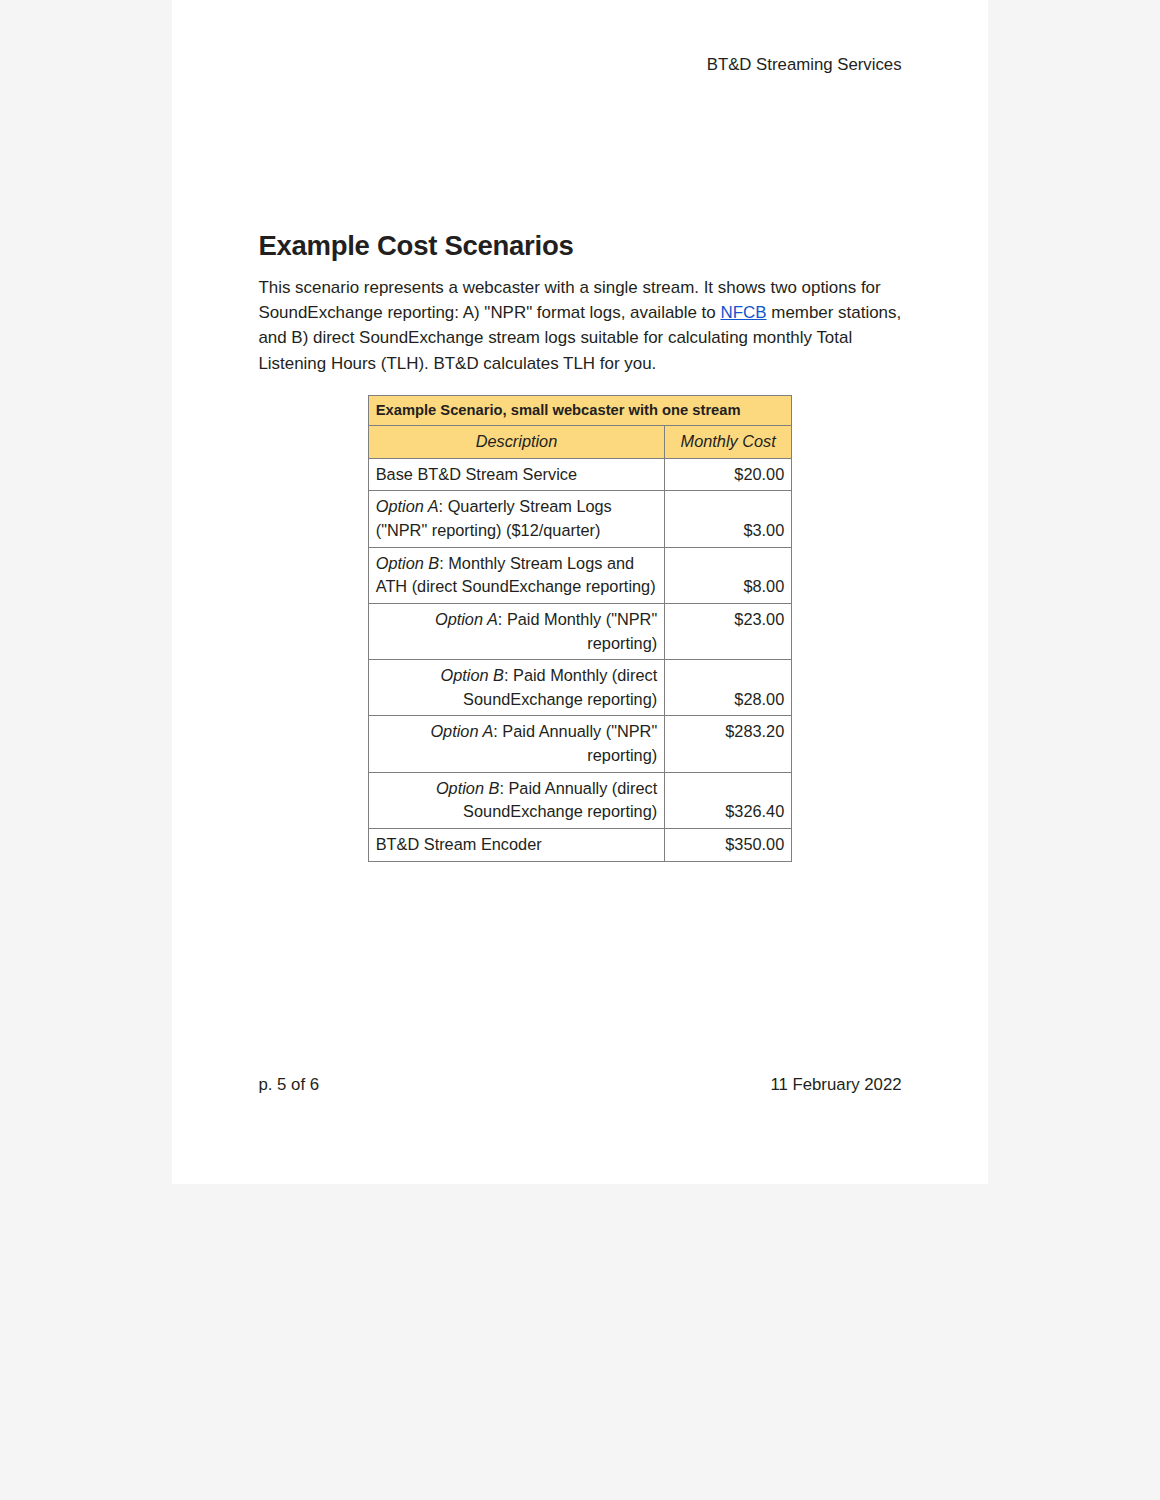BT&D Streaming Services
Example Cost Scenarios
This scenario represents a webcaster with a single stream. It shows two options for SoundExchange reporting: A) "NPR" format logs, available to NFCB member stations, and B) direct SoundExchange stream logs suitable for calculating monthly Total Listening Hours (TLH). BT&D calculates TLH for you.
| Example Scenario, small webcaster with one stream |
| Description | Monthly Cost |
| Base BT&D Stream Service | $20.00 |
| Option A : Quarterly Stream Logs ("NPR" reporting) ($12/quarter) | $3.00 |
| Option B : Monthly Stream Logs and ATH (direct SoundExchange reporting) | $8.00 |
| Option A : Paid Monthly ("NPR" reporting) | $23.00 |
| Option B : Paid Monthly (direct SoundExchange reporting) | $28.00 |
| Option A : Paid Annually ("NPR" reporting) | $283.20 |
| Option B : Paid Annually (direct SoundExchange reporting) | $326.40 |
| BT&D Stream Encoder | $350.00 |
p. 5 of 6 11 February 2022